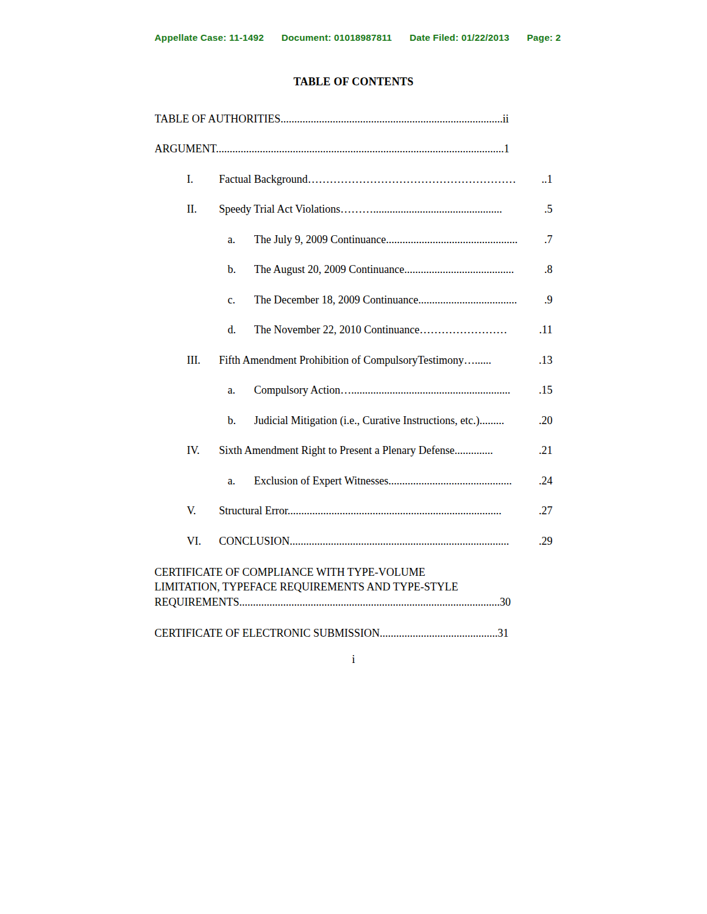Appellate Case: 11-1492 Document: 01018987811 Date Filed: 01/22/2013 Page: 2
TABLE OF CONTENTS
TABLE OF AUTHORITIES................................................................................. ii
ARGUMENT......................................................................................................... 1
I. Factual Background………………………………………………… ..1
II. Speedy Trial Act Violations………............................................... .5
a. The July 9, 2009 Continuance................................................ .7
b. The August 20, 2009 Continuance........................................ .8
c. The December 18, 2009 Continuance.................................... .9
d. The November 22, 2010 Continuance…………………… .11
III. Fifth Amendment Prohibition of CompulsoryTestimony…...... .13
a. Compulsory Action….......................................................... .15
b. Judicial Mitigation (i.e., Curative Instructions, etc.)......... .20
IV. Sixth Amendment Right to Present a Plenary Defense.............. .21
a. Exclusion of Expert Witnesses............................................. .24
V. Structural Error.............................................................................. .27
VI. CONCLUSION................................................................................ .29
CERTIFICATE OF COMPLIANCE WITH TYPE-VOLUME
LIMITATION, TYPEFACE REQUIREMENTS AND TYPE-STYLE
REQUIREMENTS............................................................................................... 30
CERTIFICATE OF ELECTRONIC SUBMISSION........................................... 31
i